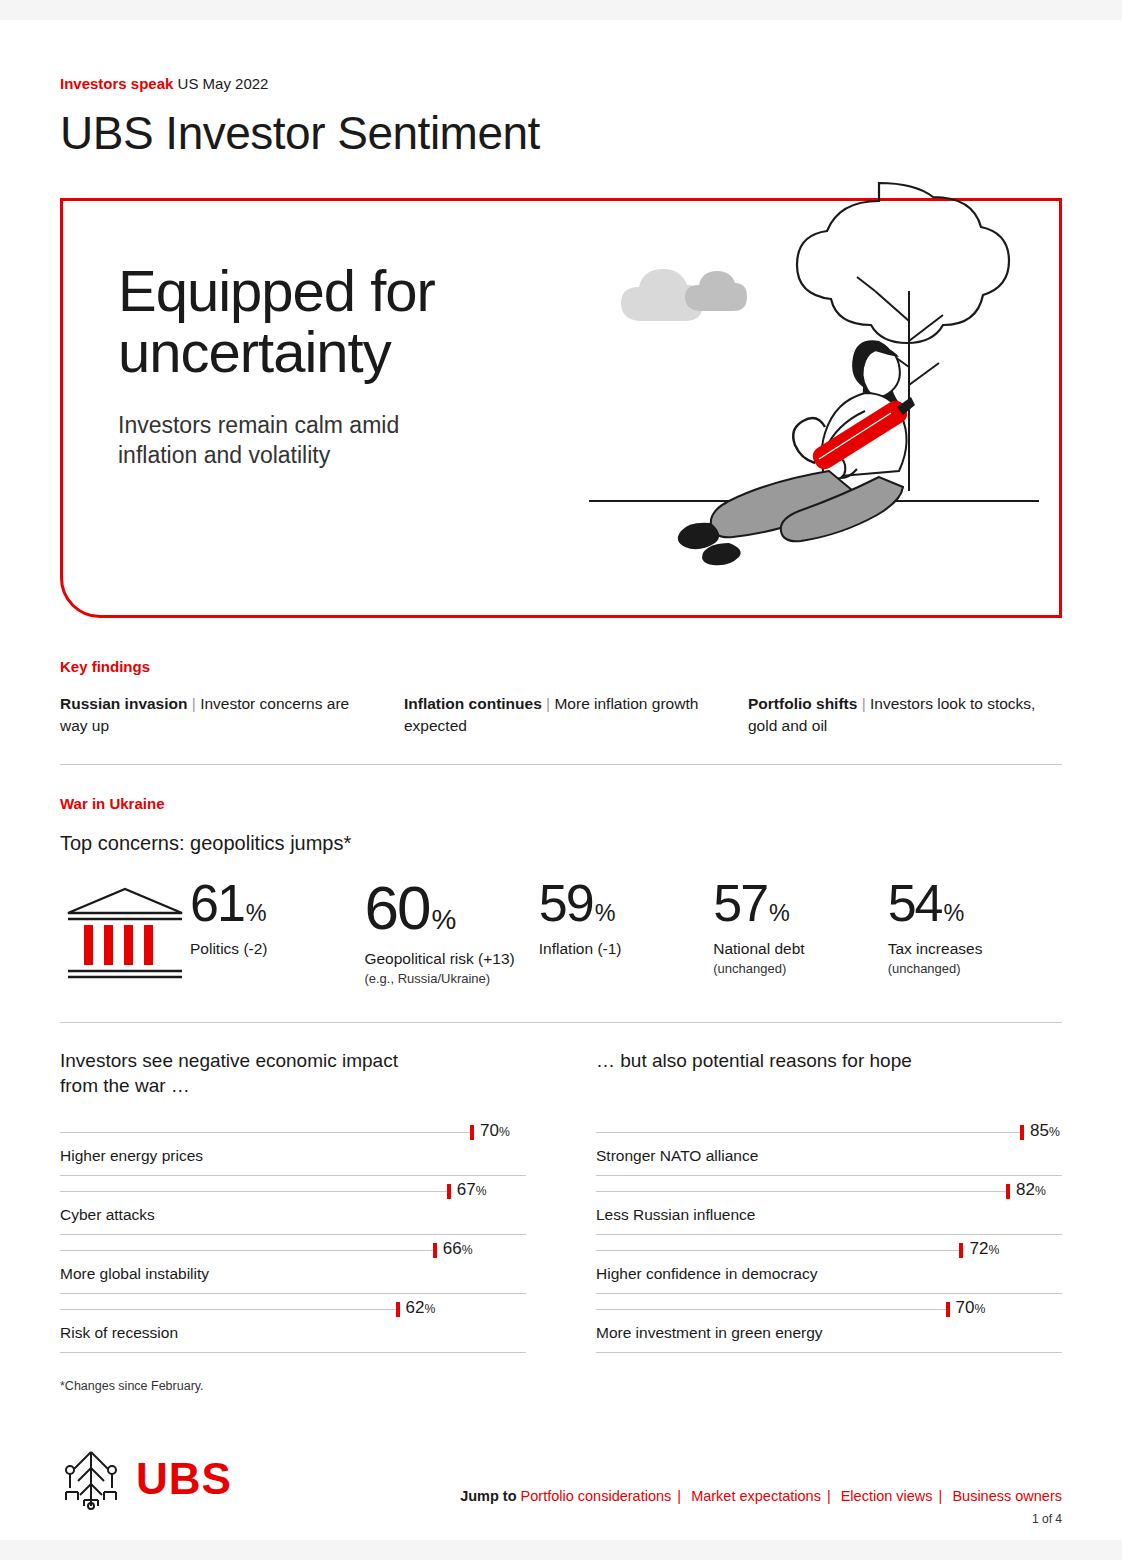Investors speak US May 2022
UBS Investor Sentiment
Equipped for
uncertainty
Investors remain calm amid
inflation and volatility
Key findings
Russian invasion | Investor concerns are way up
Inflation continues | More inflation growth expected
Portfolio shifts | Investors look to stocks, gold and oil
War in Ukraine
Top concerns: geopolitics jumps*
61%
Politics (-2)
60%
Geopolitical risk (+13)
(e.g., Russia/Ukraine)
59%
Inflation (-1)
57%
National debt
(unchanged)
54%
Tax increases
(unchanged)
Investors see negative economic impact
from the war …
70%
Higher energy prices
67%
Cyber attacks
66%
More global instability
62%
Risk of recession
… but also potential reasons for hope
85%
Stronger NATO alliance
82%
Less Russian influence
72%
Higher confidence in democracy
70%
More investment in green energy
*Changes since February.
UBS
Jump to Portfolio considerations| Market expectations| Election views| Business owners
1 of 4